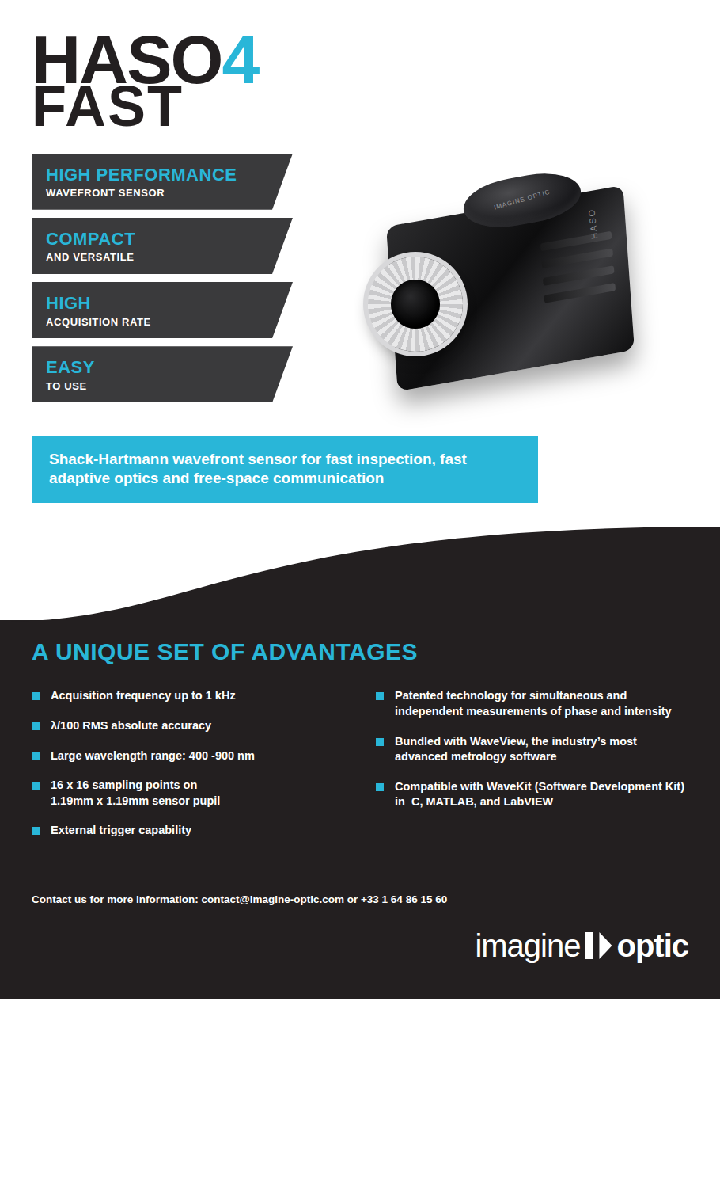HASO 4
FAST
High Performance Wavefront Sensor
Compact and Versatile
High Acquisition Rate
Easy to Use
HASO
Shack-Hartmann wavefront sensor for fast inspection, fast adaptive optics and free-space communication
A Unique Set of Advantages
Acquisition frequency up to 1 kHz
λ/100 RMS absolute accuracy
Large wavelength range: 400 -900 nm
16 x 16 sampling points on
1.19mm x 1.19mm sensor pupil
External trigger capability
Patented technology for simultaneous and independent measurements of phase and intensity
Bundled with WaveView, the industry’s most advanced metrology software
Compatible with WaveKit (Software Development Kit) in C, MATLAB, and LabVIEW
Contact us for more information: contact@imagine-optic.com or +33 1 64 86 15 60
imagine optic